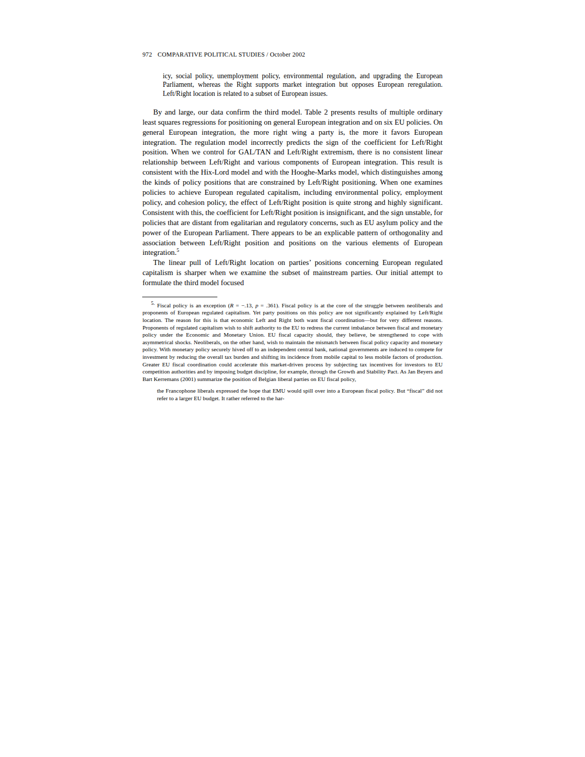972 COMPARATIVE POLITICAL STUDIES / October 2002
icy, social policy, unemployment policy, environmental regulation, and upgrading the European Parliament, whereas the Right supports market integration but opposes European reregulation. Left/Right location is related to a subset of European issues.
By and large, our data confirm the third model. Table 2 presents results of multiple ordinary least squares regressions for positioning on general European integration and on six EU policies. On general European integration, the more right wing a party is, the more it favors European integration. The regulation model incorrectly predicts the sign of the coefficient for Left/Right position. When we control for GAL/TAN and Left/Right extremism, there is no consistent linear relationship between Left/Right and various components of European integration. This result is consistent with the Hix-Lord model and with the Hooghe-Marks model, which distinguishes among the kinds of policy positions that are constrained by Left/Right positioning. When one examines policies to achieve European regulated capitalism, including environmental policy, employment policy, and cohesion policy, the effect of Left/Right position is quite strong and highly significant. Consistent with this, the coefficient for Left/Right position is insignificant, and the sign unstable, for policies that are distant from egalitarian and regulatory concerns, such as EU asylum policy and the power of the European Parliament. There appears to be an explicable pattern of orthogonality and association between Left/Right position and positions on the various elements of European integration.5
The linear pull of Left/Right location on parties’ positions concerning European regulated capitalism is sharper when we examine the subset of mainstream parties. Our initial attempt to formulate the third model focused
5. Fiscal policy is an exception (R = −.13, p = .361). Fiscal policy is at the core of the struggle between neoliberals and proponents of European regulated capitalism. Yet party positions on this policy are not significantly explained by Left/Right location. The reason for this is that economic Left and Right both want fiscal coordination—but for very different reasons. Proponents of regulated capitalism wish to shift authority to the EU to redress the current imbalance between fiscal and monetary policy under the Economic and Monetary Union. EU fiscal capacity should, they believe, be strengthened to cope with asymmetrical shocks. Neoliberals, on the other hand, wish to maintain the mismatch between fiscal policy capacity and monetary policy. With monetary policy securely hived off to an independent central bank, national governments are induced to compete for investment by reducing the overall tax burden and shifting its incidence from mobile capital to less mobile factors of production. Greater EU fiscal coordination could accelerate this market-driven process by subjecting tax incentives for investors to EU competition authorities and by imposing budget discipline, for example, through the Growth and Stability Pact. As Jan Beyers and Bart Kerremans (2001) summarize the position of Belgian liberal parties on EU fiscal policy,
the Francophone liberals expressed the hope that EMU would spill over into a European fiscal policy. But “fiscal” did not refer to a larger EU budget. It rather referred to the har-